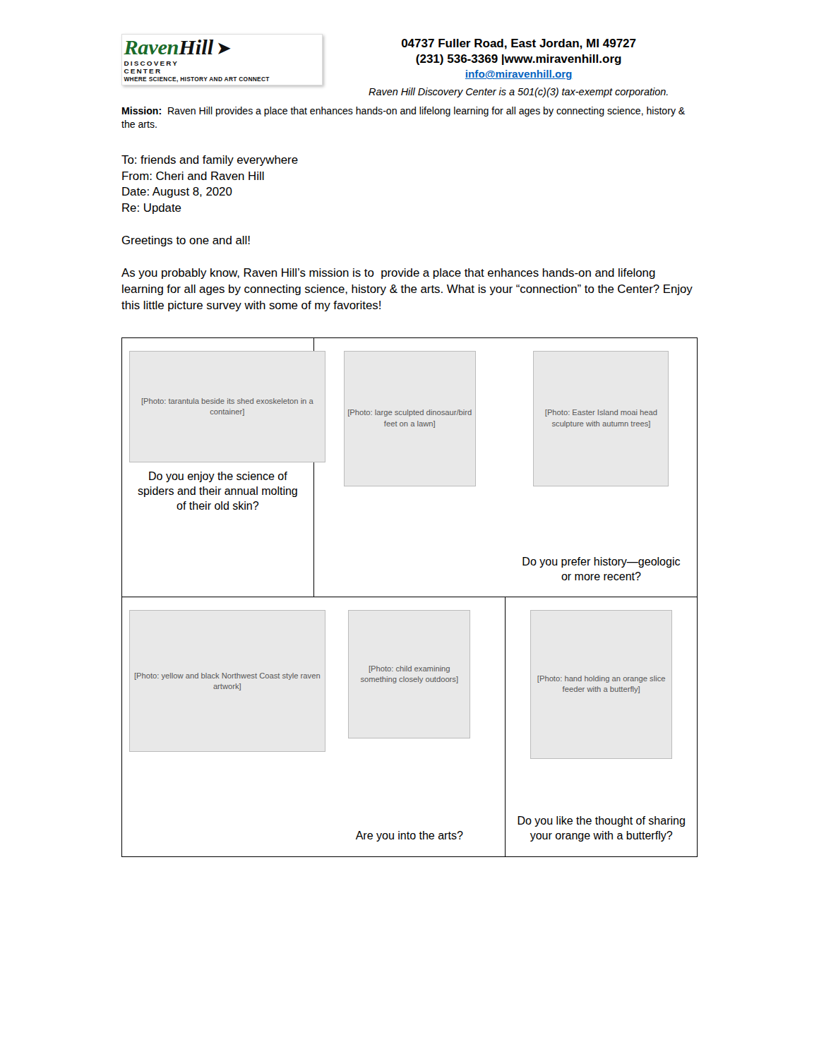Raven Hill ➤
DISCOVERY
CENTER
WHERE SCIENCE, HISTORY AND ART CONNECT
04737 Fuller Road, East Jordan, MI 49727
(231) 536-3369 |www.miravenhill.org
info@miravenhill.org
Raven Hill Discovery Center is a 501(c)(3) tax-exempt corporation.
Mission: Raven Hill provides a place that enhances hands-on and lifelong learning for all ages by connecting science, history & the arts.
To: friends and family everywhere
From: Cheri and Raven Hill
Date: August 8, 2020
Re: Update
Greetings to one and all!
As you probably know, Raven Hill’s mission is to provide a place that enhances hands-on and lifelong learning for all ages by connecting science, history & the arts. What is your “connection” to the Center? Enjoy this little picture survey with some of my favorites!
| [Photo: tarantula beside its shed exoskeleton in a container] Do you enjoy the science of spiders and their annual molting of their old skin? | [Photo: large sculpted dinosaur/bird feet on a lawn] | [Photo: Easter Island moai head sculpture with autumn trees] Do you prefer history—geologic or more recent? |
| [Photo: yellow and black Northwest Coast style raven artwork] | [Photo: child examining something closely outdoors] Are you into the arts? | [Photo: hand holding an orange slice feeder with a butterfly] Do you like the thought of sharing your orange with a butterfly? |